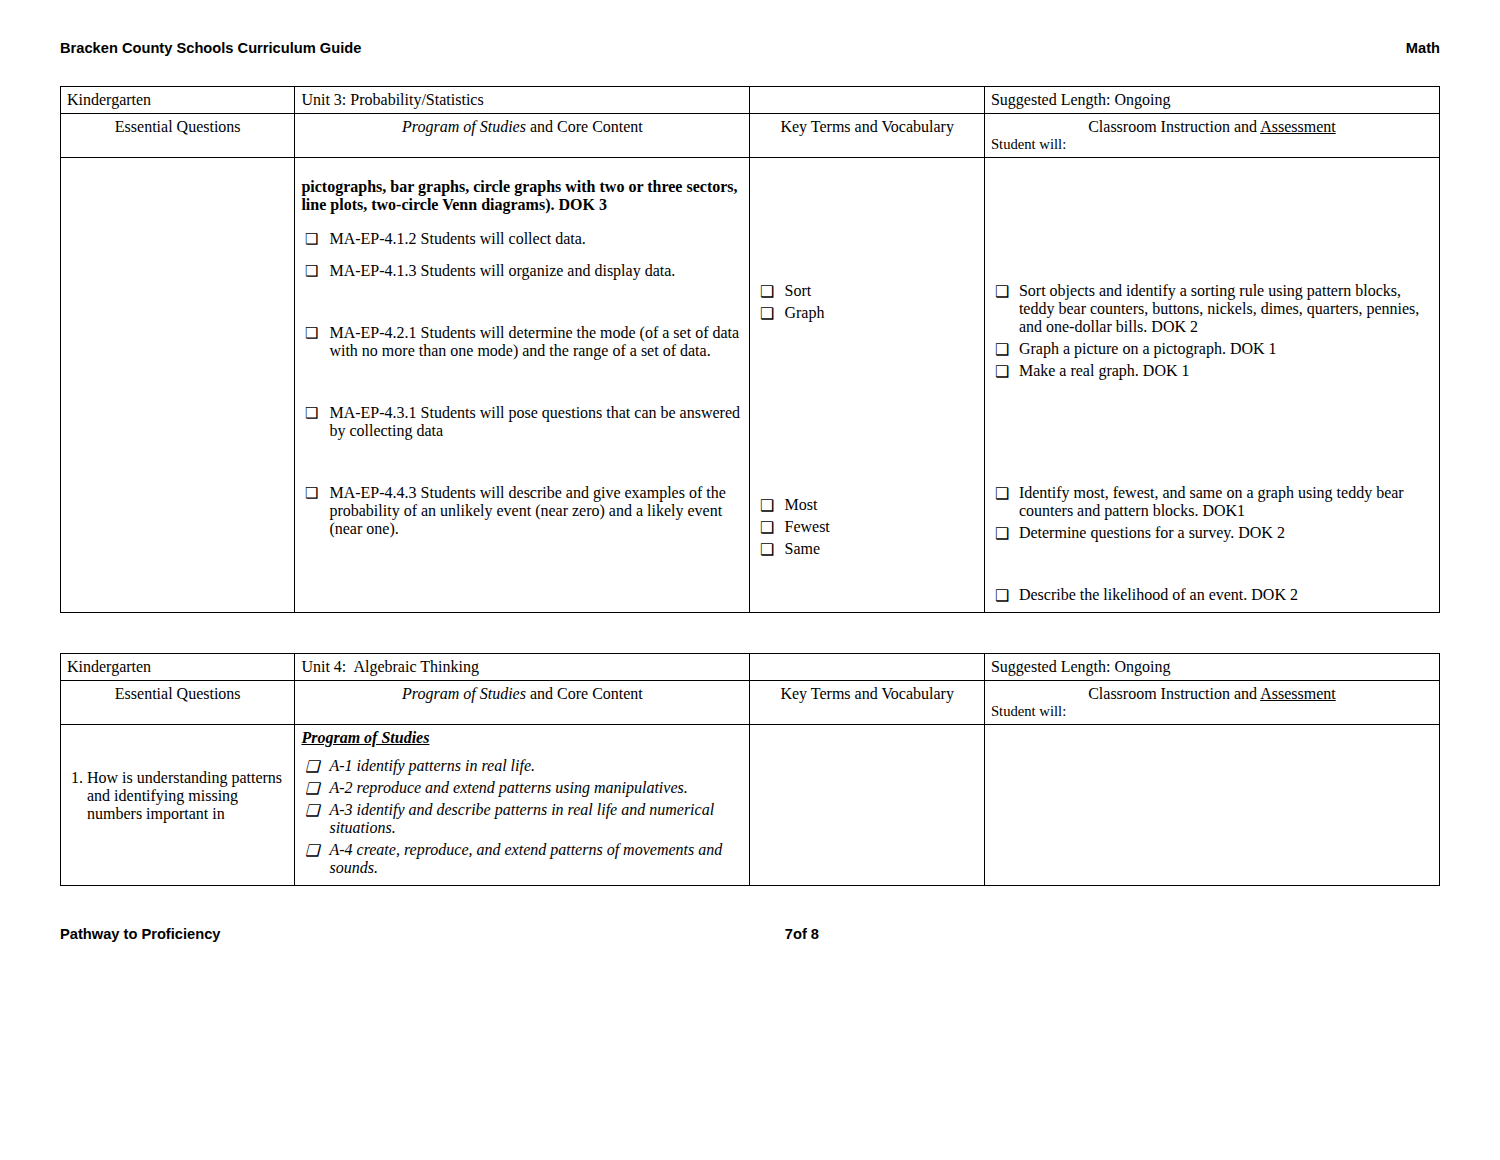Bracken County Schools Curriculum Guide Math
| Kindergarten | Unit 3: Probability/Statistics | | Suggested Length: Ongoing |
| Essential Questions | Program of Studies and Core Content | Key Terms and Vocabulary | Classroom Instruction and Assessment Student will: |
| | pictographs, bar graphs, circle graphs with two or three sectors, line plots, two-circle Venn diagrams). DOK 3 MA-EP-4.1.2 Students will collect data. MA-EP-4.1.3 Students will organize and display data. MA-EP-4.2.1 Students will determine the mode (of a set of data with no more than one mode) and the range of a set of data. MA-EP-4.3.1 Students will pose questions that can be answered by collecting data MA-EP-4.4.3 Students will describe and give examples of the probability of an unlikely event (near zero) and a likely event (near one). | Sort Graph Most Fewest Same | Sort objects and identify a sorting rule using pattern blocks, teddy bear counters, buttons, nickels, dimes, quarters, pennies, and one-dollar bills. DOK 2 Graph a picture on a pictograph. DOK 1 Make a real graph. DOK 1 Identify most, fewest, and same on a graph using teddy bear counters and pattern blocks. DOK1 Determine questions for a survey. DOK 2 Describe the likelihood of an event. DOK 2 |
| Kindergarten | Unit 4: Algebraic Thinking | | Suggested Length: Ongoing |
| Essential Questions | Program of Studies and Core Content | Key Terms and Vocabulary | Classroom Instruction and Assessment Student will: |
| How is understanding patterns and identifying missing numbers important in | Program of Studies A-1 identify patterns in real life. A-2 reproduce and extend patterns using manipulatives. A-3 identify and describe patterns in real life and numerical situations. A-4 create, reproduce, and extend patterns of movements and sounds. | | |
Pathway to Proficiency 7of 8